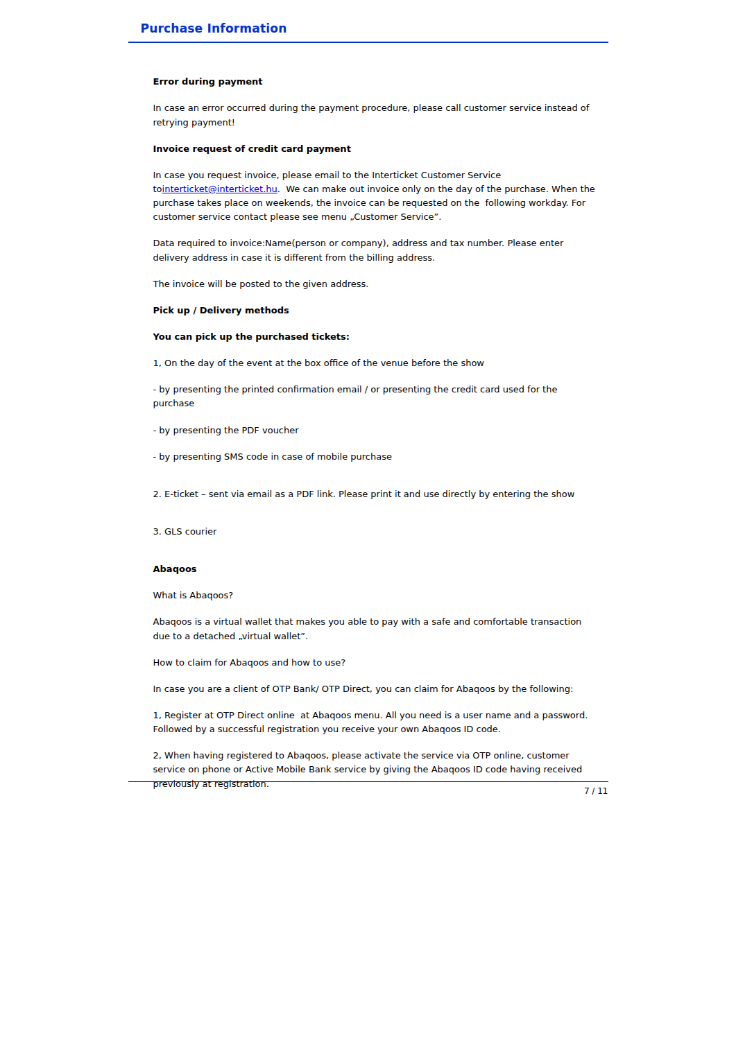Purchase Information
Error during payment
In case an error occurred during the payment procedure, please call customer service instead of retrying payment!
Invoice request of credit card payment
In case you request invoice, please email to the Interticket Customer Service tointerticket@interticket.hu. We can make out invoice only on the day of the purchase. When the purchase takes place on weekends, the invoice can be requested on the following workday. For customer service contact please see menu „Customer Service”.
Data required to invoice:Name(person or company), address and tax number. Please enter delivery address in case it is different from the billing address.
The invoice will be posted to the given address.
Pick up / Delivery methods
You can pick up the purchased tickets:
1, On the day of the event at the box office of the venue before the show
- by presenting the printed confirmation email / or presenting the credit card used for the purchase
- by presenting the PDF voucher
- by presenting SMS code in case of mobile purchase
2. E-ticket – sent via email as a PDF link. Please print it and use directly by entering the show
3. GLS courier
Abaqoos
What is Abaqoos?
Abaqoos is a virtual wallet that makes you able to pay with a safe and comfortable transaction due to a detached „virtual wallet”.
How to claim for Abaqoos and how to use?
In case you are a client of OTP Bank/ OTP Direct, you can claim for Abaqoos by the following:
1, Register at OTP Direct online at Abaqoos menu. All you need is a user name and a password. Followed by a successful registration you receive your own Abaqoos ID code.
2, When having registered to Abaqoos, please activate the service via OTP online, customer service on phone or Active Mobile Bank service by giving the Abaqoos ID code having received previously at registration.
7 / 11